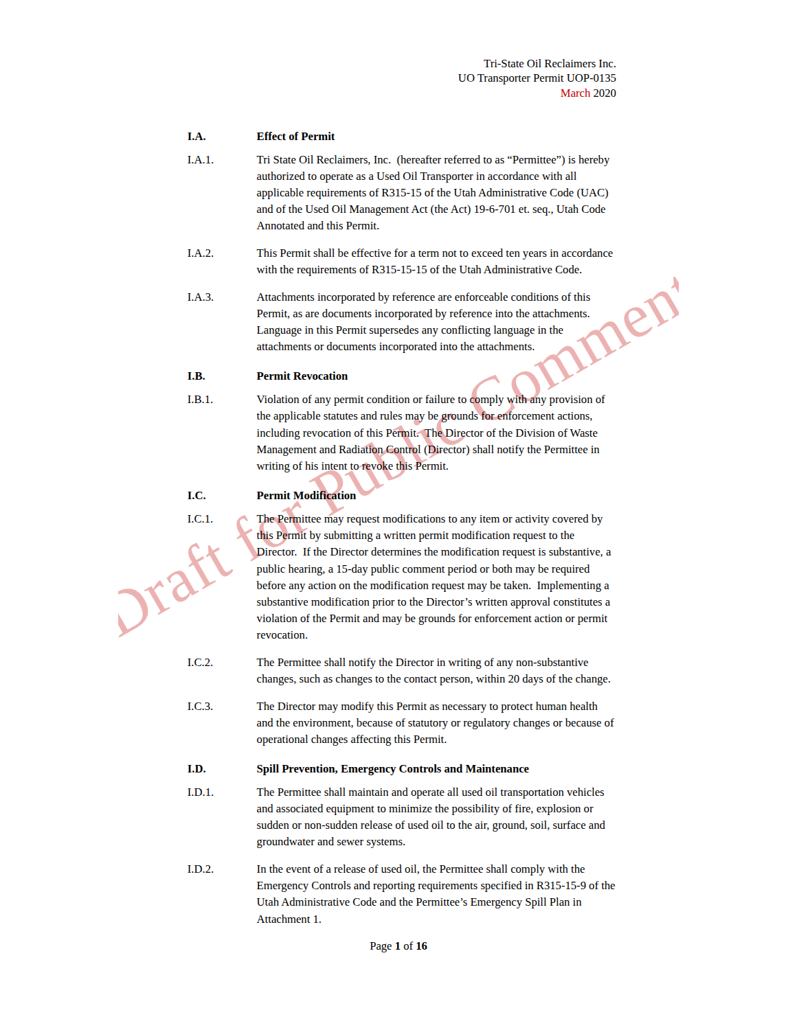Tri-State Oil Reclaimers Inc. UO Transporter Permit UOP-0135 March 2020
Draft for Public Comment
I.A. Effect of Permit
I.A.1. Tri State Oil Reclaimers, Inc. (hereafter referred to as “Permittee”) is hereby authorized to operate as a Used Oil Transporter in accordance with all applicable requirements of R315-15 of the Utah Administrative Code (UAC) and of the Used Oil Management Act (the Act) 19-6-701 et. seq., Utah Code Annotated and this Permit.
I.A.2. This Permit shall be effective for a term not to exceed ten years in accordance with the requirements of R315-15-15 of the Utah Administrative Code.
I.A.3. Attachments incorporated by reference are enforceable conditions of this Permit, as are documents incorporated by reference into the attachments. Language in this Permit supersedes any conflicting language in the attachments or documents incorporated into the attachments.
I.B. Permit Revocation
I.B.1. Violation of any permit condition or failure to comply with any provision of the applicable statutes and rules may be grounds for enforcement actions, including revocation of this Permit. The Director of the Division of Waste Management and Radiation Control (Director) shall notify the Permittee in writing of his intent to revoke this Permit.
I.C. Permit Modification
I.C.1. The Permittee may request modifications to any item or activity covered by this Permit by submitting a written permit modification request to the Director. If the Director determines the modification request is substantive, a public hearing, a 15-day public comment period or both may be required before any action on the modification request may be taken. Implementing a substantive modification prior to the Director’s written approval constitutes a violation of the Permit and may be grounds for enforcement action or permit revocation.
I.C.2. The Permittee shall notify the Director in writing of any non-substantive changes, such as changes to the contact person, within 20 days of the change.
I.C.3. The Director may modify this Permit as necessary to protect human health and the environment, because of statutory or regulatory changes or because of operational changes affecting this Permit.
I.D. Spill Prevention, Emergency Controls and Maintenance
I.D.1. The Permittee shall maintain and operate all used oil transportation vehicles and associated equipment to minimize the possibility of fire, explosion or sudden or non-sudden release of used oil to the air, ground, soil, surface and groundwater and sewer systems.
I.D.2. In the event of a release of used oil, the Permittee shall comply with the Emergency Controls and reporting requirements specified in R315-15-9 of the Utah Administrative Code and the Permittee’s Emergency Spill Plan in Attachment 1.
Page 1 of 16